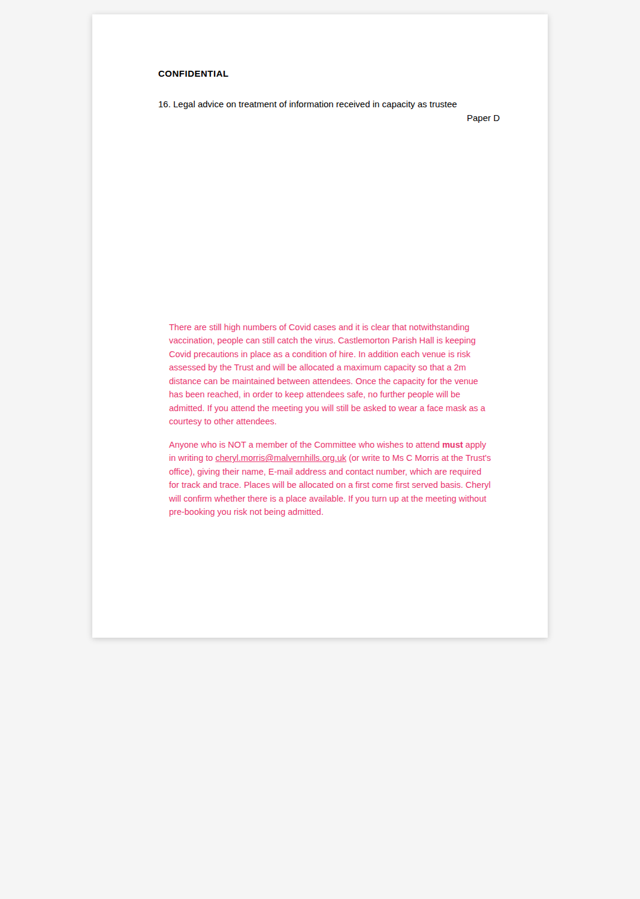CONFIDENTIAL
16. Legal advice on treatment of information received in capacity as trustee
Paper D
There are still high numbers of Covid cases and it is clear that notwithstanding vaccination, people can still catch the virus. Castlemorton Parish Hall is keeping Covid precautions in place as a condition of hire. In addition each venue is risk assessed by the Trust and will be allocated a maximum capacity so that a 2m distance can be maintained between attendees. Once the capacity for the venue has been reached, in order to keep attendees safe, no further people will be admitted. If you attend the meeting you will still be asked to wear a face mask as a courtesy to other attendees.
Anyone who is NOT a member of the Committee who wishes to attend must apply in writing to cheryl.morris@malvernhills.org.uk (or write to Ms C Morris at the Trust's office), giving their name, E-mail address and contact number, which are required for track and trace. Places will be allocated on a first come first served basis. Cheryl will confirm whether there is a place available. If you turn up at the meeting without pre-booking you risk not being admitted.